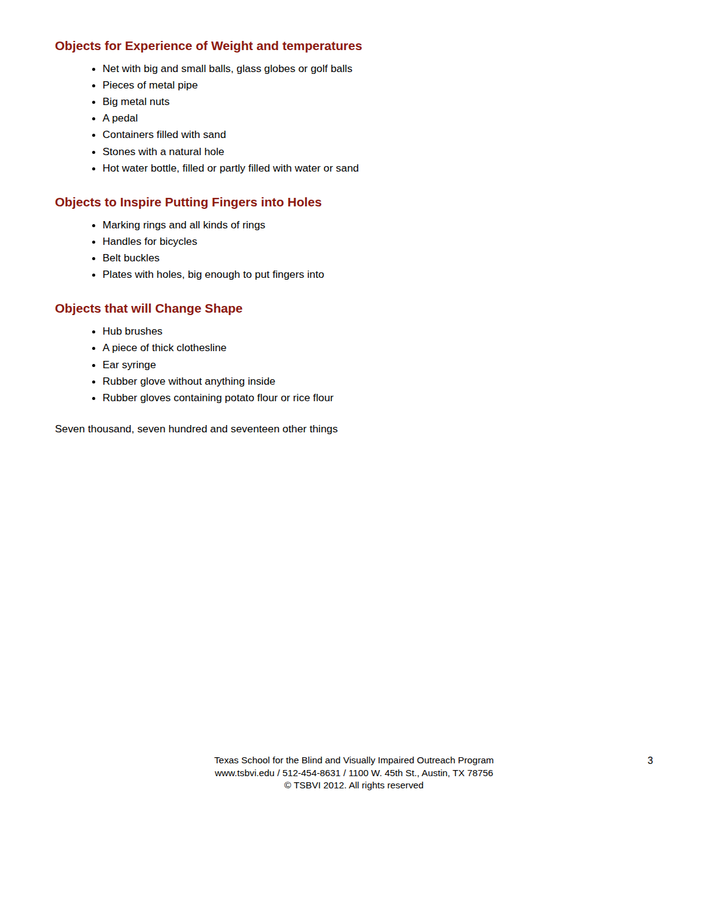Objects for Experience of Weight and temperatures
Net with big and small balls, glass globes or golf balls
Pieces of metal pipe
Big metal nuts
A pedal
Containers filled with sand
Stones with a natural hole
Hot water bottle, filled or partly filled with water or sand
Objects to Inspire Putting Fingers into Holes
Marking rings and all kinds of rings
Handles for bicycles
Belt buckles
Plates with holes, big enough to put fingers into
Objects that will Change Shape
Hub brushes
A piece of thick clothesline
Ear syringe
Rubber glove without anything inside
Rubber gloves containing potato flour or rice flour
Seven thousand, seven hundred and seventeen other things
3 Texas School for the Blind and Visually Impaired Outreach Program
www.tsbvi.edu / 512-454-8631 / 1100 W. 45th St., Austin, TX 78756
© TSBVI 2012. All rights reserved